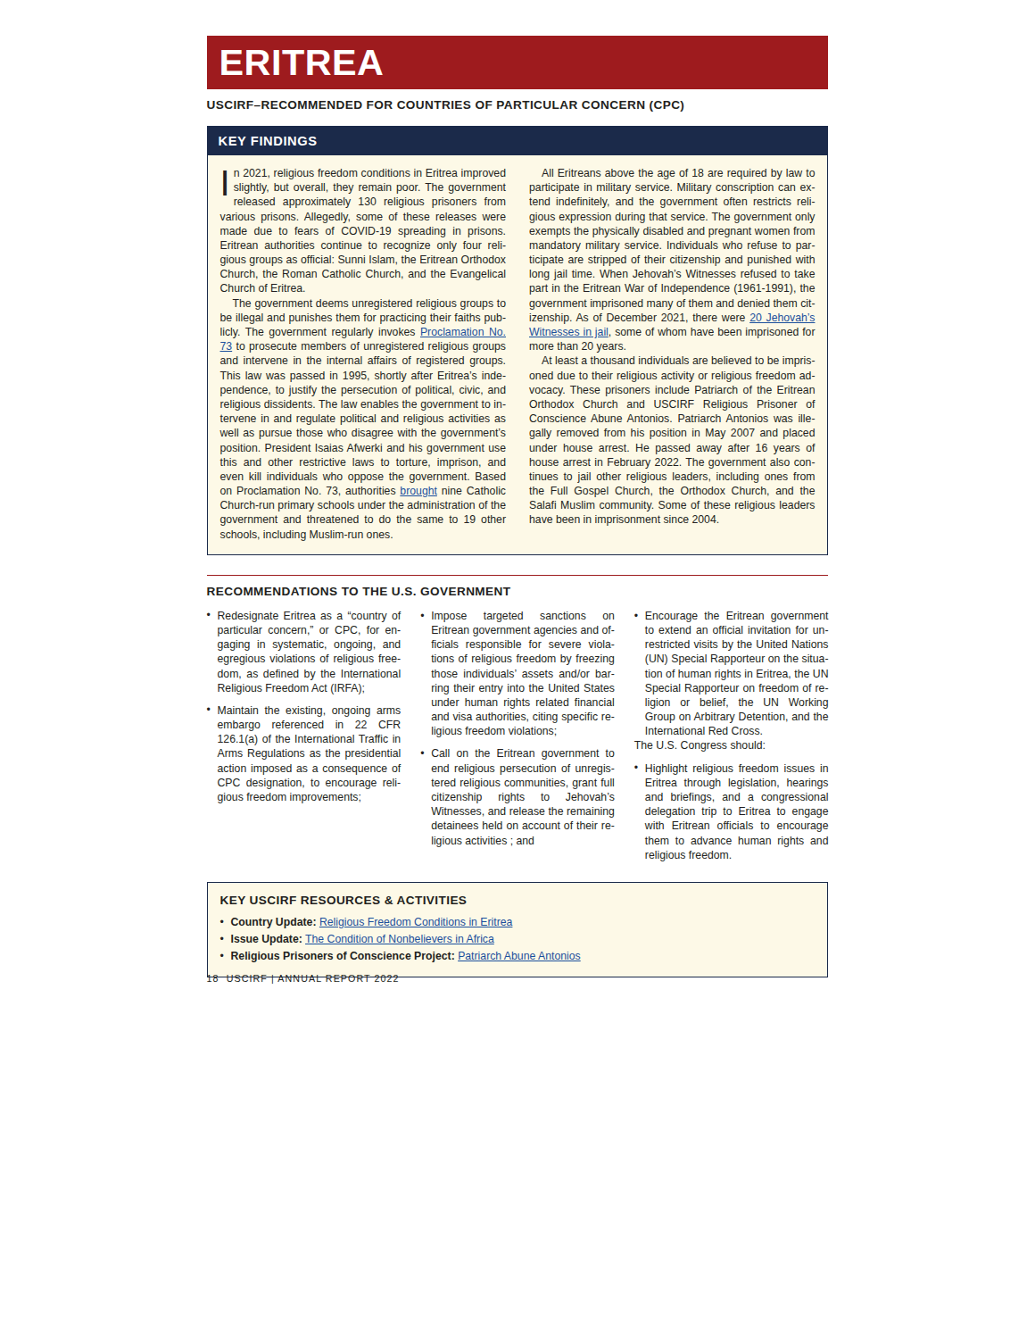ERITREA
USCIRF–RECOMMENDED FOR COUNTRIES OF PARTICULAR CONCERN (CPC)
KEY FINDINGS
In 2021, religious freedom conditions in Eritrea improved slightly, but overall, they remain poor. The government released approximately 130 religious prisoners from various prisons. Allegedly, some of these releases were made due to fears of COVID-19 spreading in prisons. Eritrean authorities continue to recognize only four religious groups as official: Sunni Islam, the Eritrean Orthodox Church, the Roman Catholic Church, and the Evangelical Church of Eritrea.
The government deems unregistered religious groups to be illegal and punishes them for practicing their faiths publicly. The government regularly invokes Proclamation No. 73 to prosecute members of unregistered religious groups and intervene in the internal affairs of registered groups. This law was passed in 1995, shortly after Eritrea’s independence, to justify the persecution of political, civic, and religious dissidents. The law enables the government to intervene in and regulate political and religious activities as well as pursue those who disagree with the government’s position. President Isaias Afwerki and his government use this and other restrictive laws to torture, imprison, and even kill individuals who oppose the government. Based on Proclamation No. 73, authorities brought nine Catholic Church-run primary schools under the administration of the government and threatened to do the same to 19 other schools, including Muslim-run ones.
All Eritreans above the age of 18 are required by law to participate in military service. Military conscription can extend indefinitely, and the government often restricts religious expression during that service. The government only exempts the physically disabled and pregnant women from mandatory military service. Individuals who refuse to participate are stripped of their citizenship and punished with long jail time. When Jehovah’s Witnesses refused to take part in the Eritrean War of Independence (1961-1991), the government imprisoned many of them and denied them citizenship. As of December 2021, there were 20 Jehovah’s Witnesses in jail, some of whom have been imprisoned for more than 20 years.
At least a thousand individuals are believed to be imprisoned due to their religious activity or religious freedom advocacy. These prisoners include Patriarch of the Eritrean Orthodox Church and USCIRF Religious Prisoner of Conscience Abune Antonios. Patriarch Antonios was illegally removed from his position in May 2007 and placed under house arrest. He passed away after 16 years of house arrest in February 2022. The government also continues to jail other religious leaders, including ones from the Full Gospel Church, the Orthodox Church, and the Salafi Muslim community. Some of these religious leaders have been in imprisonment since 2004.
RECOMMENDATIONS TO THE U.S. GOVERNMENT
Redesignate Eritrea as a “country of particular concern,” or CPC, for engaging in systematic, ongoing, and egregious violations of religious freedom, as defined by the International Religious Freedom Act (IRFA);
Maintain the existing, ongoing arms embargo referenced in 22 CFR 126.1(a) of the International Traffic in Arms Regulations as the presidential action imposed as a consequence of CPC designation, to encourage religious freedom improvements;
Impose targeted sanctions on Eritrean government agencies and officials responsible for severe violations of religious freedom by freezing those individuals’ assets and/or barring their entry into the United States under human rights related financial and visa authorities, citing specific religious freedom violations;
Call on the Eritrean government to end religious persecution of unregistered religious communities, grant full citizenship rights to Jehovah’s Witnesses, and release the remaining detainees held on account of their religious activities ; and
Encourage the Eritrean government to extend an official invitation for unrestricted visits by the United Nations (UN) Special Rapporteur on the situation of human rights in Eritrea, the UN Special Rapporteur on freedom of religion or belief, the UN Working Group on Arbitrary Detention, and the International Red Cross.
The U.S. Congress should:
Highlight religious freedom issues in Eritrea through legislation, hearings and briefings, and a congressional delegation trip to Eritrea to engage with Eritrean officials to encourage them to advance human rights and religious freedom.
KEY USCIRF RESOURCES & ACTIVITIES
Country Update: Religious Freedom Conditions in Eritrea
Issue Update: The Condition of Nonbelievers in Africa
Religious Prisoners of Conscience Project: Patriarch Abune Antonios
18 USCIRF | ANNUAL REPORT 2022